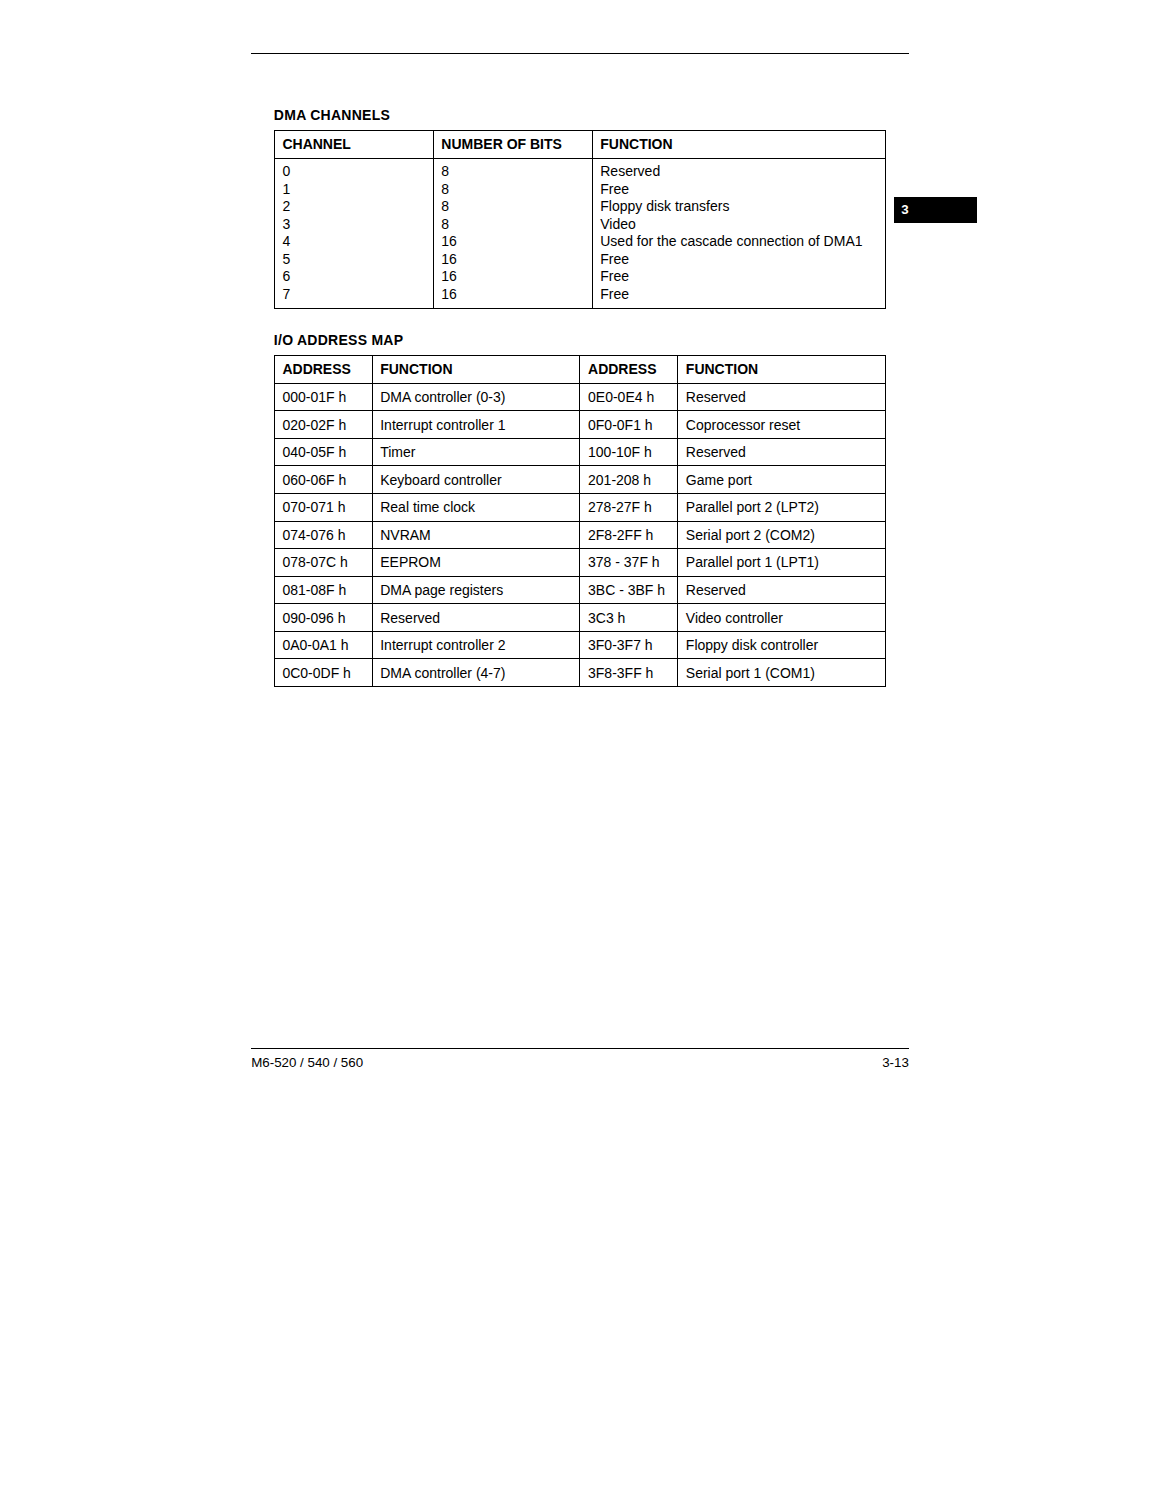3
DMA CHANNELS
| CHANNEL | NUMBER OF BITS | FUNCTION |
| --- | --- | --- |
| 0 | 8 | Reserved |
| 1 | 8 | Free |
| 2 | 8 | Floppy disk transfers |
| 3 | 8 | Video |
| 4 | 16 | Used for the cascade connection of DMA1 |
| 5 | 16 | Free |
| 6 | 16 | Free |
| 7 | 16 | Free |
I/O ADDRESS MAP
| ADDRESS | FUNCTION | ADDRESS | FUNCTION |
| --- | --- | --- | --- |
| 000-01F h | DMA controller (0-3) | 0E0-0E4 h | Reserved |
| 020-02F h | Interrupt controller 1 | 0F0-0F1 h | Coprocessor reset |
| 040-05F h | Timer | 100-10F h | Reserved |
| 060-06F h | Keyboard controller | 201-208 h | Game port |
| 070-071 h | Real time clock | 278-27F h | Parallel port 2 (LPT2) |
| 074-076 h | NVRAM | 2F8-2FF h | Serial port 2 (COM2) |
| 078-07C h | EEPROM | 378 - 37F h | Parallel port 1 (LPT1) |
| 081-08F h | DMA page registers | 3BC - 3BF h | Reserved |
| 090-096 h | Reserved | 3C3 h | Video controller |
| 0A0-0A1 h | Interrupt controller 2 | 3F0-3F7 h | Floppy disk controller |
| 0C0-0DF h | DMA controller (4-7) | 3F8-3FF h | Serial port 1 (COM1) |
M6-520 / 540 / 560 3-13